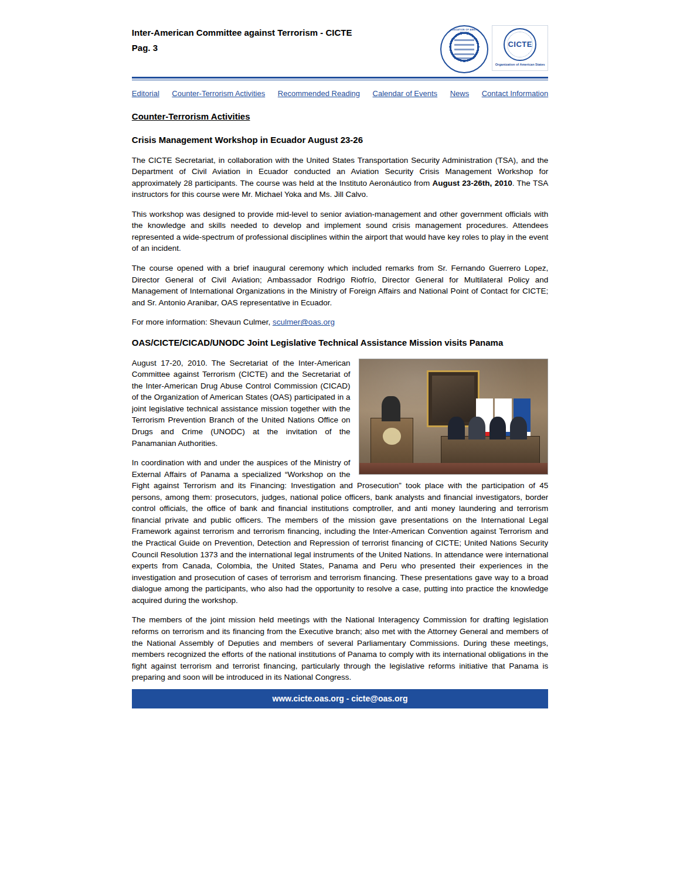Inter-American Committee against Terrorism - CICTE
Pag. 3
CICTE
Organization of American States
Editorial Counter-Terrorism Activities Recommended Reading Calendar of Events News Contact Information
Counter-Terrorism Activities
Crisis Management Workshop in Ecuador August 23-26
The CICTE Secretariat, in collaboration with the United States Transportation Security Administration (TSA), and the Department of Civil Aviation in Ecuador conducted an Aviation Security Crisis Management Workshop for approximately 28 participants. The course was held at the Instituto Aeronáutico from August 23-26th, 2010. The TSA instructors for this course were Mr. Michael Yoka and Ms. Jill Calvo.
This workshop was designed to provide mid-level to senior aviation-management and other government officials with the knowledge and skills needed to develop and implement sound crisis management procedures. Attendees represented a wide-spectrum of professional disciplines within the airport that would have key roles to play in the event of an incident.
The course opened with a brief inaugural ceremony which included remarks from Sr. Fernando Guerrero Lopez, Director General of Civil Aviation; Ambassador Rodrigo Riofrío, Director General for Multilateral Policy and Management of International Organizations in the Ministry of Foreign Affairs and National Point of Contact for CICTE; and Sr. Antonio Aranibar, OAS representative in Ecuador.
For more information: Shevaun Culmer, sculmer@oas.org
OAS/CICTE/CICAD/UNODC Joint Legislative Technical Assistance Mission visits Panama
August 17-20, 2010. The Secretariat of the Inter-American Committee against Terrorism (CICTE) and the Secretariat of the Inter-American Drug Abuse Control Commission (CICAD) of the Organization of American States (OAS) participated in a joint legislative technical assistance mission together with the Terrorism Prevention Branch of the United Nations Office on Drugs and Crime (UNODC) at the invitation of the Panamanian Authorities.
In coordination with and under the auspices of the Ministry of External Affairs of Panama a specialized “Workshop on the Fight against Terrorism and its Financing: Investigation and Prosecution” took place with the participation of 45 persons, among them: prosecutors, judges, national police officers, bank analysts and financial investigators, border control officials, the office of bank and financial institutions comptroller, and anti money laundering and terrorism financial private and public officers. The members of the mission gave presentations on the International Legal Framework against terrorism and terrorism financing, including the Inter-American Convention against Terrorism and the Practical Guide on Prevention, Detection and Repression of terrorist financing of CICTE; United Nations Security Council Resolution 1373 and the international legal instruments of the United Nations. In attendance were international experts from Canada, Colombia, the United States, Panama and Peru who presented their experiences in the investigation and prosecution of cases of terrorism and terrorism financing. These presentations gave way to a broad dialogue among the participants, who also had the opportunity to resolve a case, putting into practice the knowledge acquired during the workshop.
The members of the joint mission held meetings with the National Interagency Commission for drafting legislation reforms on terrorism and its financing from the Executive branch; also met with the Attorney General and members of the National Assembly of Deputies and members of several Parliamentary Commissions. During these meetings, members recognized the efforts of the national institutions of Panama to comply with its international obligations in the fight against terrorism and terrorist financing, particularly through the legislative reforms initiative that Panama is preparing and soon will be introduced in its National Congress.
For more information: Alejandro Diaz de Leon, adiazdeleon@oas.org
www.cicte.oas.org - cicte@oas.org